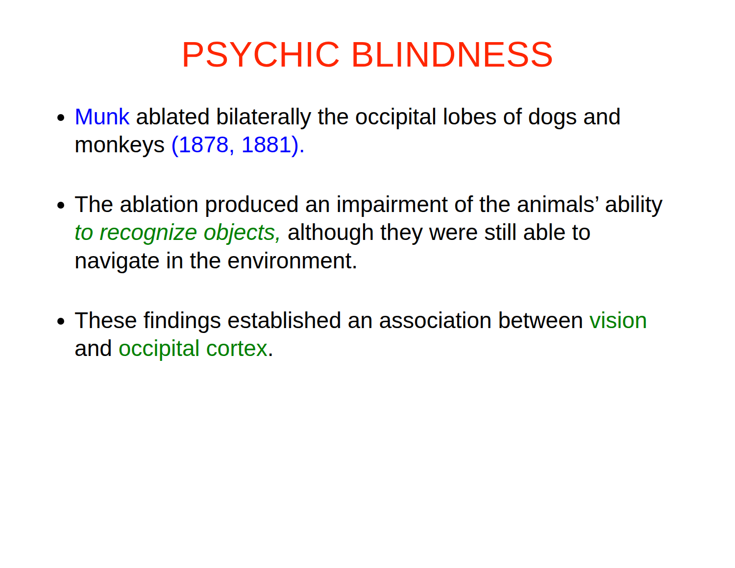PSYCHIC BLINDNESS
Munk ablated bilaterally the occipital lobes of dogs and monkeys (1878, 1881).
The ablation produced an impairment of the animals’ ability to recognize objects, although they were still able to navigate in the environment.
These findings established an association between vision and occipital cortex.